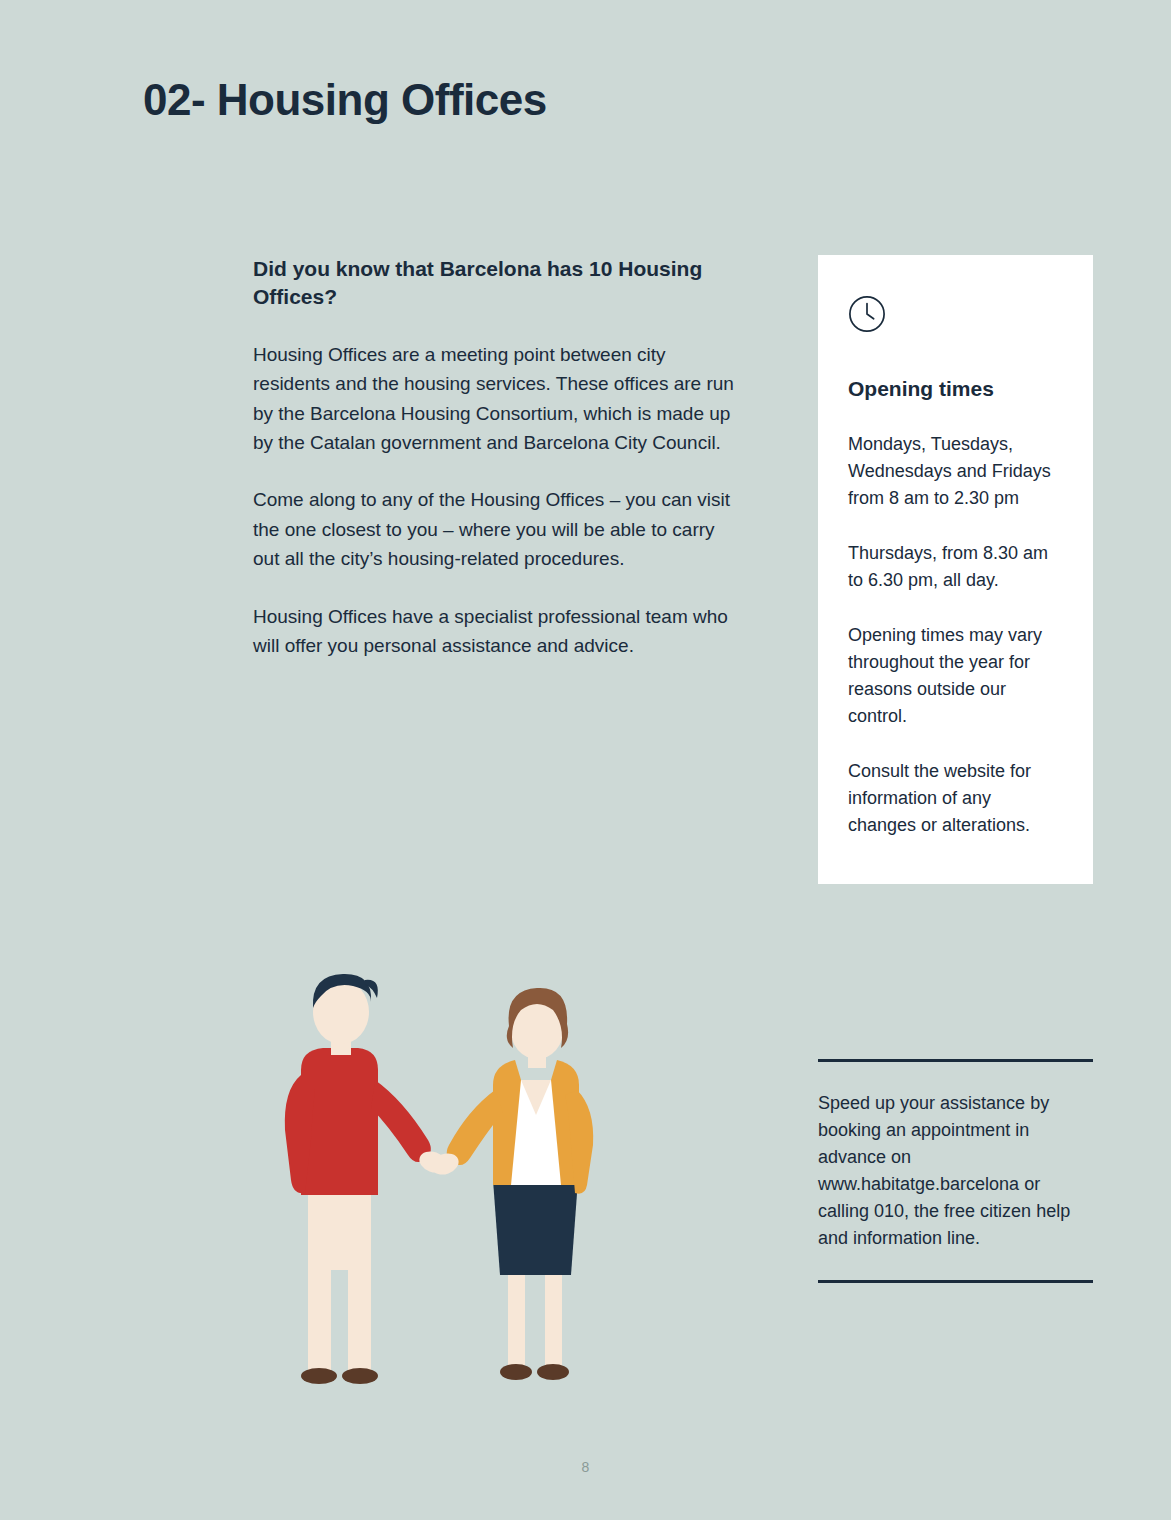02- Housing Offices
Did you know that Barcelona has 10 Housing Offices?
Housing Offices are a meeting point between city residents and the housing services. These offices are run by the Barcelona Housing Consortium, which is made up by the Catalan government and Barcelona City Council.
Come along to any of the Housing Offices – you can visit the one closest to you – where you will be able to carry out all the city’s housing-related procedures.
Housing Offices have a specialist professional team who will offer you personal assistance and advice.
Opening times
Mondays, Tuesdays, Wednesdays and Fridays from 8 am to 2.30 pm
Thursdays, from 8.30 am to 6.30 pm, all day.
Opening times may vary throughout the year for reasons outside our control.
Consult the website for information of any changes or alterations.
Speed up your assistance by booking an appointment in advance on www.habitatge.barcelona or calling 010, the free citizen help and information line.
8